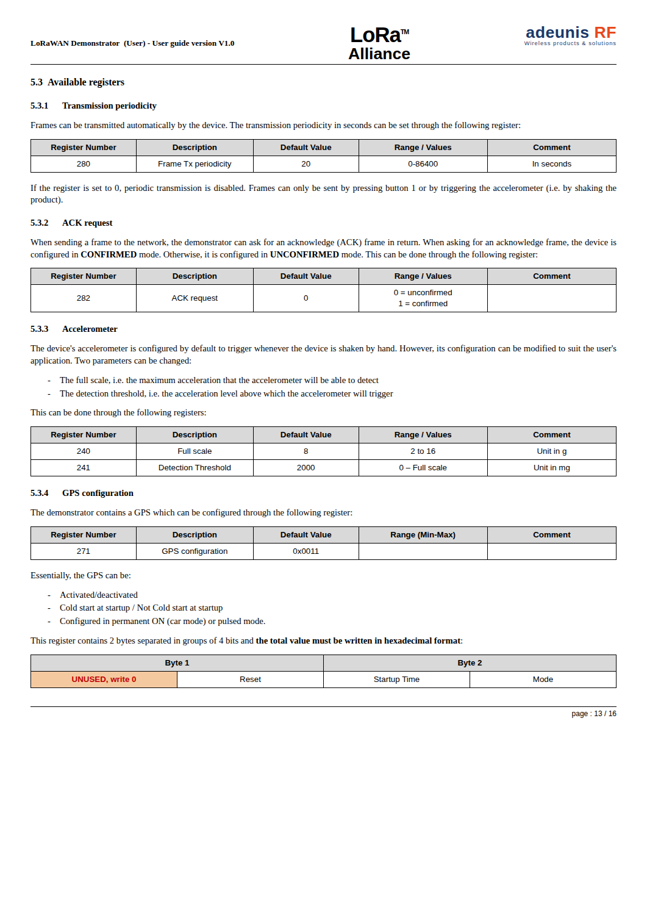LoRaWAN Demonstrator (User) - User guide version V1.0
LoRaTM
Alliance
adeunis RF
Wireless products & solutions
5.3 Available registers
5.3.1 Transmission periodicity
Frames can be transmitted automatically by the device. The transmission periodicity in seconds can be set through the following register:
| Register Number | Description | Default Value | Range / Values | Comment |
| --- | --- | --- | --- | --- |
| 280 | Frame Tx periodicity | 20 | 0-86400 | In seconds |
If the register is set to 0, periodic transmission is disabled. Frames can only be sent by pressing button 1 or by triggering the accelerometer (i.e. by shaking the product).
5.3.2 ACK request
When sending a frame to the network, the demonstrator can ask for an acknowledge (ACK) frame in return. When asking for an acknowledge frame, the device is configured in CONFIRMED mode. Otherwise, it is configured in UNCONFIRMED mode. This can be done through the following register:
| Register Number | Description | Default Value | Range / Values | Comment |
| --- | --- | --- | --- | --- |
| 282 | ACK request | 0 | 0 = unconfirmed 1 = confirmed | |
5.3.3 Accelerometer
The device's accelerometer is configured by default to trigger whenever the device is shaken by hand. However, its configuration can be modified to suit the user's application. Two parameters can be changed:
The full scale, i.e. the maximum acceleration that the accelerometer will be able to detect
The detection threshold, i.e. the acceleration level above which the accelerometer will trigger
This can be done through the following registers:
| Register Number | Description | Default Value | Range / Values | Comment |
| --- | --- | --- | --- | --- |
| 240 | Full scale | 8 | 2 to 16 | Unit in g |
| 241 | Detection Threshold | 2000 | 0 – Full scale | Unit in mg |
5.3.4 GPS configuration
The demonstrator contains a GPS which can be configured through the following register:
| Register Number | Description | Default Value | Range (Min-Max) | Comment |
| --- | --- | --- | --- | --- |
| 271 | GPS configuration | 0x0011 | | |
Essentially, the GPS can be:
Activated/deactivated
Cold start at startup / Not Cold start at startup
Configured in permanent ON (car mode) or pulsed mode.
This register contains 2 bytes separated in groups of 4 bits and the total value must be written in hexadecimal format:
| Byte 1 | Byte 2 |
| --- | --- |
| UNUSED, write 0 | Reset | Startup Time | Mode |
page : 13 / 16